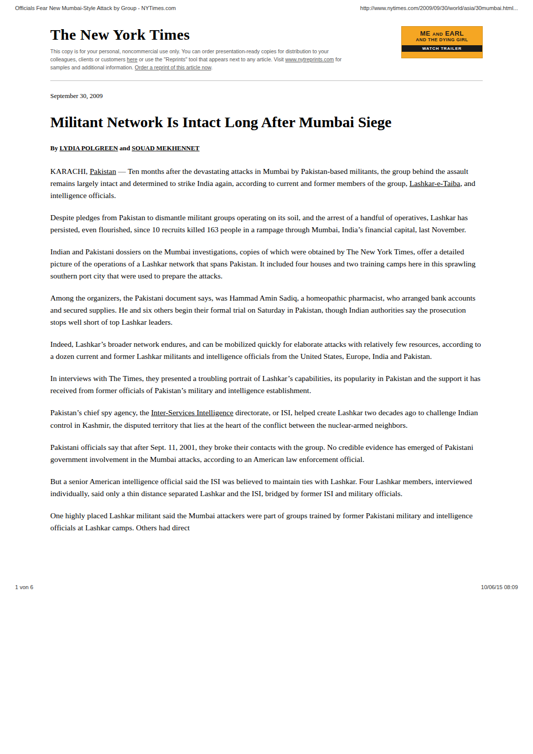Officials Fear New Mumbai-Style Attack by Group - NYTimes.com
http://www.nytimes.com/2009/09/30/world/asia/30mumbai.html...
The New York Times
This copy is for your personal, noncommercial use only. You can order presentation-ready copies for distribution to your colleagues, clients or customers here or use the "Reprints" tool that appears next to any article. Visit www.nytreprints.com for samples and additional information. Order a reprint of this article now.
ME AND EARL
AND THE DYING GIRL
WATCH TRAILER
September 30, 2009
Militant Network Is Intact Long After Mumbai Siege
By LYDIA POLGREEN and SOUAD MEKHENNET
KARACHI, Pakistan — Ten months after the devastating attacks in Mumbai by Pakistan-based militants, the group behind the assault remains largely intact and determined to strike India again, according to current and former members of the group, Lashkar-e-Taiba, and intelligence officials.
Despite pledges from Pakistan to dismantle militant groups operating on its soil, and the arrest of a handful of operatives, Lashkar has persisted, even flourished, since 10 recruits killed 163 people in a rampage through Mumbai, India’s financial capital, last November.
Indian and Pakistani dossiers on the Mumbai investigations, copies of which were obtained by The New York Times, offer a detailed picture of the operations of a Lashkar network that spans Pakistan. It included four houses and two training camps here in this sprawling southern port city that were used to prepare the attacks.
Among the organizers, the Pakistani document says, was Hammad Amin Sadiq, a homeopathic pharmacist, who arranged bank accounts and secured supplies. He and six others begin their formal trial on Saturday in Pakistan, though Indian authorities say the prosecution stops well short of top Lashkar leaders.
Indeed, Lashkar’s broader network endures, and can be mobilized quickly for elaborate attacks with relatively few resources, according to a dozen current and former Lashkar militants and intelligence officials from the United States, Europe, India and Pakistan.
In interviews with The Times, they presented a troubling portrait of Lashkar’s capabilities, its popularity in Pakistan and the support it has received from former officials of Pakistan’s military and intelligence establishment.
Pakistan’s chief spy agency, the Inter-Services Intelligence directorate, or ISI, helped create Lashkar two decades ago to challenge Indian control in Kashmir, the disputed territory that lies at the heart of the conflict between the nuclear-armed neighbors.
Pakistani officials say that after Sept. 11, 2001, they broke their contacts with the group. No credible evidence has emerged of Pakistani government involvement in the Mumbai attacks, according to an American law enforcement official.
But a senior American intelligence official said the ISI was believed to maintain ties with Lashkar. Four Lashkar members, interviewed individually, said only a thin distance separated Lashkar and the ISI, bridged by former ISI and military officials.
One highly placed Lashkar militant said the Mumbai attackers were part of groups trained by former Pakistani military and intelligence officials at Lashkar camps. Others had direct
1 von 6
10/06/15 08:09